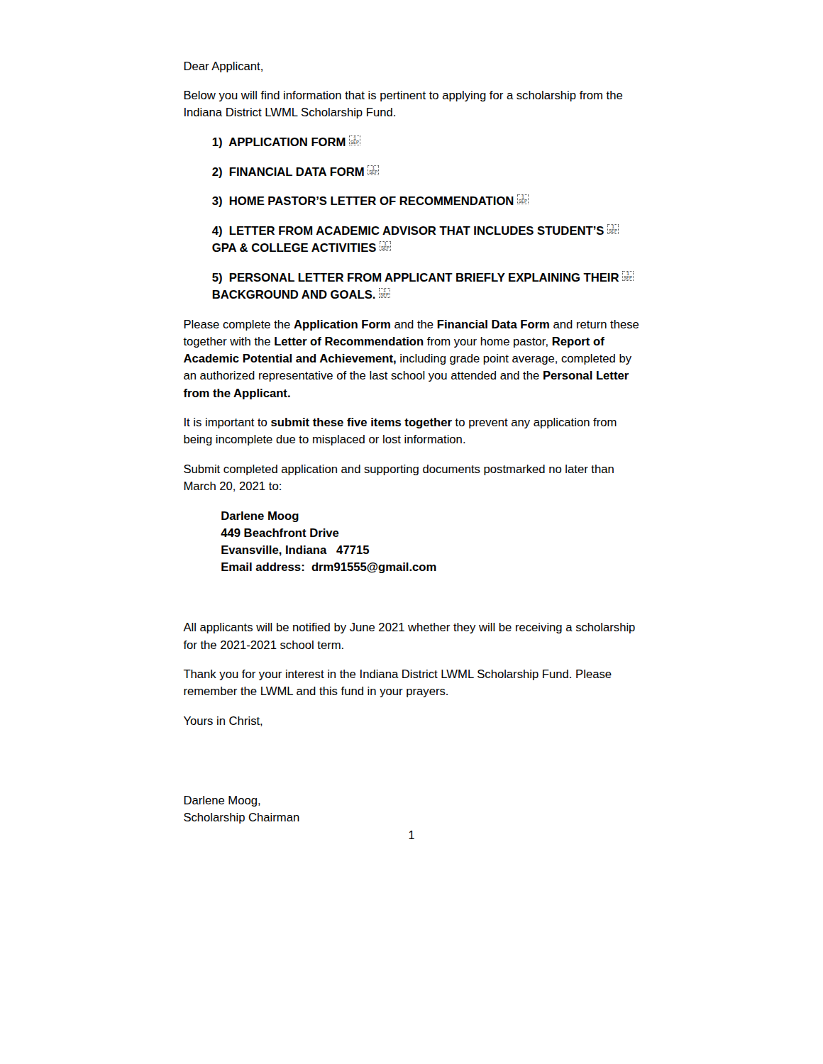Dear Applicant,
Below you will find information that is pertinent to applying for a scholarship from the Indiana District LWML Scholarship Fund.
1) APPLICATION FORM
2) FINANCIAL DATA FORM
3) HOME PASTOR’S LETTER OF RECOMMENDATION
4) LETTER FROM ACADEMIC ADVISOR THAT INCLUDES STUDENT’S GPA & COLLEGE ACTIVITIES
5) PERSONAL LETTER FROM APPLICANT BRIEFLY EXPLAINING THEIR BACKGROUND AND GOALS.
Please complete the Application Form and the Financial Data Form and return these together with the Letter of Recommendation from your home pastor, Report of Academic Potential and Achievement, including grade point average, completed by an authorized representative of the last school you attended and the Personal Letter from the Applicant.
It is important to submit these five items together to prevent any application from being incomplete due to misplaced or lost information.
Submit completed application and supporting documents postmarked no later than March 20, 2021 to:
Darlene Moog
449 Beachfront Drive
Evansville, Indiana 47715
Email address: drm91555@gmail.com
All applicants will be notified by June 2021 whether they will be receiving a scholarship for the 2021-2021 school term.
Thank you for your interest in the Indiana District LWML Scholarship Fund. Please remember the LWML and this fund in your prayers.
Yours in Christ,
Darlene Moog,
Scholarship Chairman
1